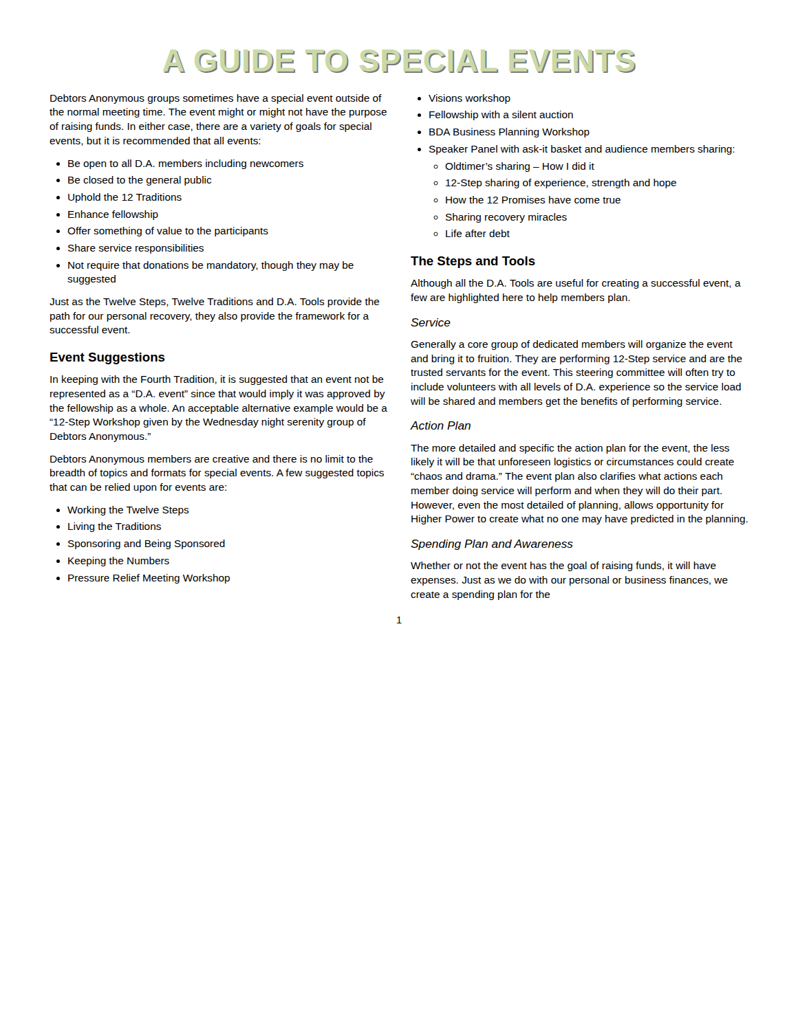A Guide to Special Events
Debtors Anonymous groups sometimes have a special event outside of the normal meeting time. The event might or might not have the purpose of raising funds. In either case, there are a variety of goals for special events, but it is recommended that all events:
Be open to all D.A. members including newcomers
Be closed to the general public
Uphold the 12 Traditions
Enhance fellowship
Offer something of value to the participants
Share service responsibilities
Not require that donations be mandatory, though they may be suggested
Just as the Twelve Steps, Twelve Traditions and D.A. Tools provide the path for our personal recovery, they also provide the framework for a successful event.
Event Suggestions
In keeping with the Fourth Tradition, it is suggested that an event not be represented as a “D.A. event” since that would imply it was approved by the fellowship as a whole. An acceptable alternative example would be a “12-Step Workshop given by the Wednesday night serenity group of Debtors Anonymous.”
Debtors Anonymous members are creative and there is no limit to the breadth of topics and formats for special events. A few suggested topics that can be relied upon for events are:
Working the Twelve Steps
Living the Traditions
Sponsoring and Being Sponsored
Keeping the Numbers
Pressure Relief Meeting Workshop
Visions workshop
Fellowship with a silent auction
BDA Business Planning Workshop
Speaker Panel with ask-it basket and audience members sharing:
Oldtimer’s sharing – How I did it
12-Step sharing of experience, strength and hope
How the 12 Promises have come true
Sharing recovery miracles
Life after debt
The Steps and Tools
Although all the D.A. Tools are useful for creating a successful event, a few are highlighted here to help members plan.
Service
Generally a core group of dedicated members will organize the event and bring it to fruition. They are performing 12-Step service and are the trusted servants for the event. This steering committee will often try to include volunteers with all levels of D.A. experience so the service load will be shared and members get the benefits of performing service.
Action Plan
The more detailed and specific the action plan for the event, the less likely it will be that unforeseen logistics or circumstances could create “chaos and drama.” The event plan also clarifies what actions each member doing service will perform and when they will do their part. However, even the most detailed of planning, allows opportunity for Higher Power to create what no one may have predicted in the planning.
Spending Plan and Awareness
Whether or not the event has the goal of raising funds, it will have expenses. Just as we do with our personal or business finances, we create a spending plan for the
1